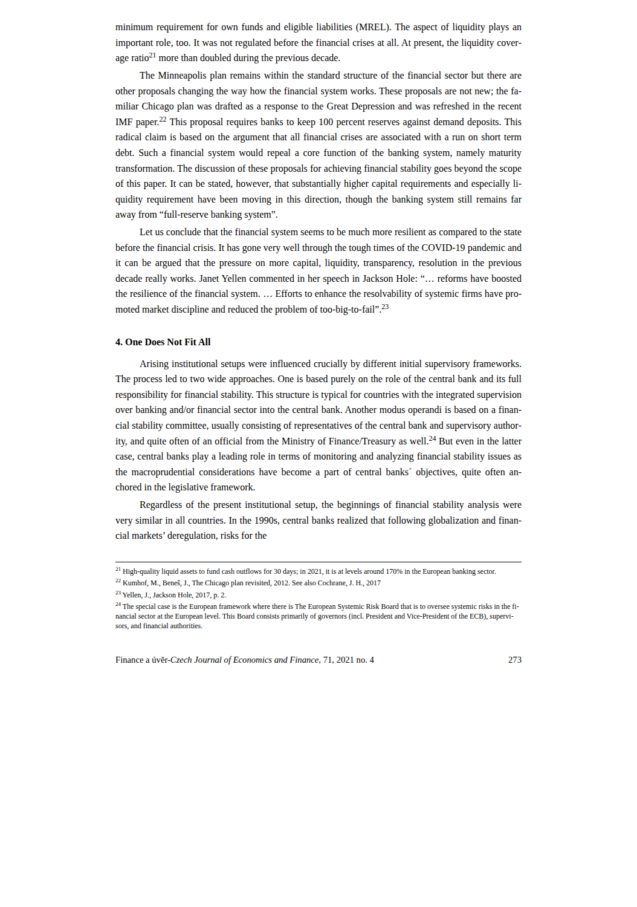minimum requirement for own funds and eligible liabilities (MREL). The aspect of liquidity plays an important role, too. It was not regulated before the financial crises at all. At present, the liquidity coverage ratio21 more than doubled during the previous decade.
The Minneapolis plan remains within the standard structure of the financial sector but there are other proposals changing the way how the financial system works. These proposals are not new; the familiar Chicago plan was drafted as a response to the Great Depression and was refreshed in the recent IMF paper.22 This proposal requires banks to keep 100 percent reserves against demand deposits. This radical claim is based on the argument that all financial crises are associated with a run on short term debt. Such a financial system would repeal a core function of the banking system, namely maturity transformation. The discussion of these proposals for achieving financial stability goes beyond the scope of this paper. It can be stated, however, that substantially higher capital requirements and especially liquidity requirement have been moving in this direction, though the banking system still remains far away from “full-reserve banking system”.
Let us conclude that the financial system seems to be much more resilient as compared to the state before the financial crisis. It has gone very well through the tough times of the COVID-19 pandemic and it can be argued that the pressure on more capital, liquidity, transparency, resolution in the previous decade really works. Janet Yellen commented in her speech in Jackson Hole: “… reforms have boosted the resilience of the financial system. … Efforts to enhance the resolvability of systemic firms have promoted market discipline and reduced the problem of too-big-to-fail”.23
4. One Does Not Fit All
Arising institutional setups were influenced crucially by different initial supervisory frameworks. The process led to two wide approaches. One is based purely on the role of the central bank and its full responsibility for financial stability. This structure is typical for countries with the integrated supervision over banking and/or financial sector into the central bank. Another modus operandi is based on a financial stability committee, usually consisting of representatives of the central bank and supervisory authority, and quite often of an official from the Ministry of Finance/Treasury as well.24 But even in the latter case, central banks play a leading role in terms of monitoring and analyzing financial stability issues as the macroprudential considerations have become a part of central banks´ objectives, quite often anchored in the legislative framework.
Regardless of the present institutional setup, the beginnings of financial stability analysis were very similar in all countries. In the 1990s, central banks realized that following globalization and financial markets’ deregulation, risks for the
21 High-quality liquid assets to fund cash outflows for 30 days; in 2021, it is at levels around 170% in the European banking sector.
22 Kumhof, M., Beneš, J., The Chicago plan revisited, 2012. See also Cochrane, J. H., 2017
23 Yellen, J., Jackson Hole, 2017, p. 2.
24 The special case is the European framework where there is The European Systemic Risk Board that is to oversee systemic risks in the financial sector at the European level. This Board consists primarily of governors (incl. President and Vice-President of the ECB), supervisors, and financial authorities.
Finance a úvěr-Czech Journal of Economics and Finance, 71, 2021 no. 4 273